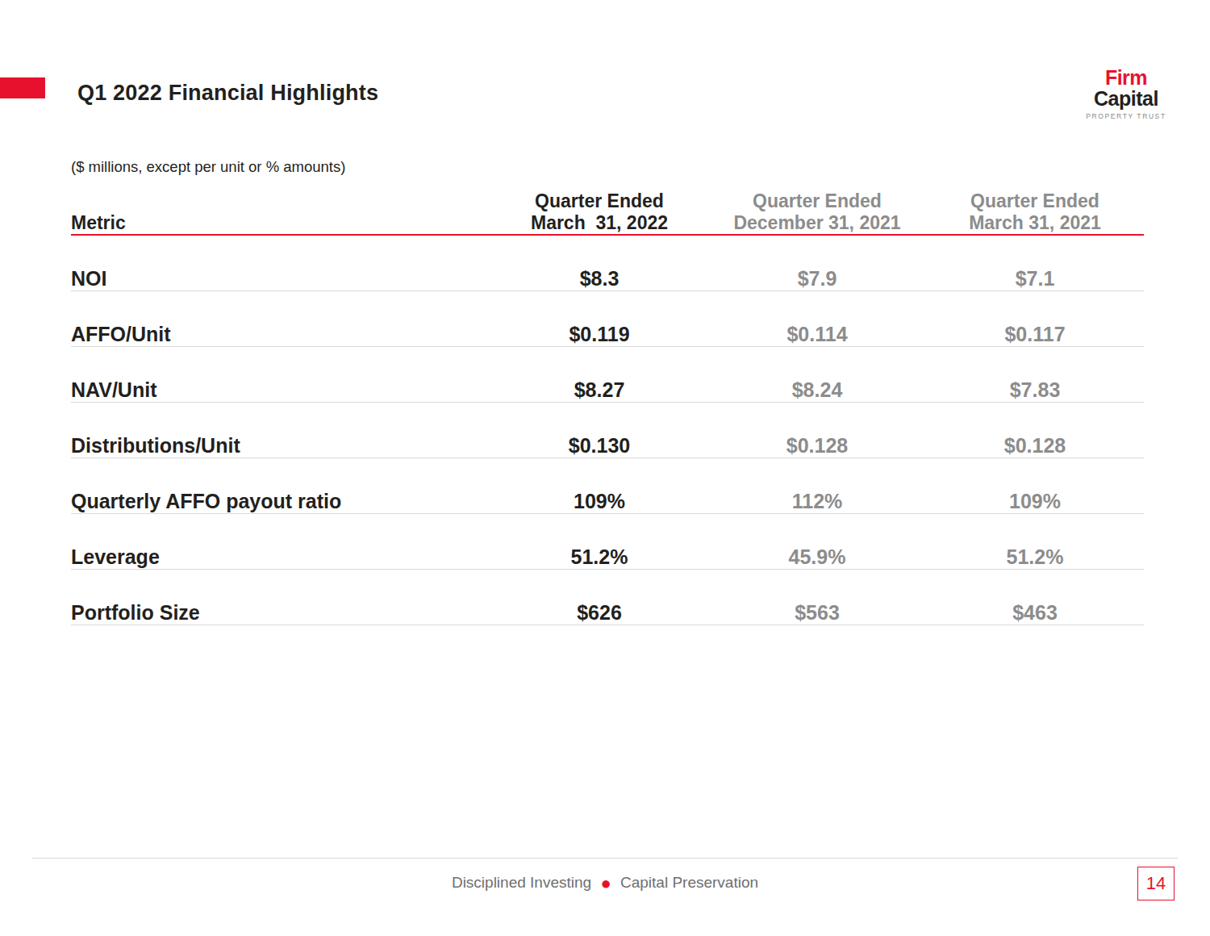Q1 2022 Financial Highlights
Firm Capital PROPERTY TRUST
($ millions, except per unit or % amounts)
| | Quarter Ended | Quarter Ended | Quarter Ended |
| --- | --- | --- | --- |
| Metric | March 31, 2022 | December 31, 2021 | March 31, 2021 |
| NOI | $8.3 | $7.9 | $7.1 |
| AFFO/Unit | $0.119 | $0.114 | $0.117 |
| NAV/Unit | $8.27 | $8.24 | $7.83 |
| Distributions/Unit | $0.130 | $0.128 | $0.128 |
| Quarterly AFFO payout ratio | 109% | 112% | 109% |
| Leverage | 51.2% | 45.9% | 51.2% |
| Portfolio Size | $626 | $563 | $463 |
Disciplined Investing ● Capital Preservation
14